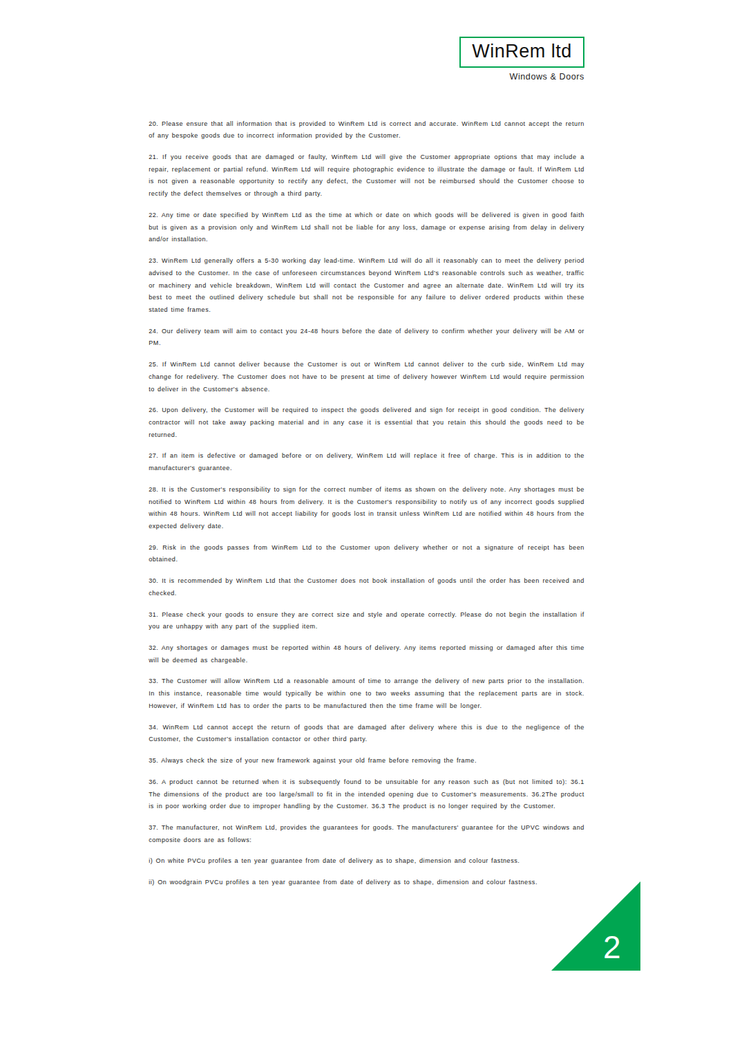WinRem ltd
Windows & Doors
20. Please ensure that all information that is provided to WinRem Ltd is correct and accurate. WinRem Ltd cannot accept the return of any bespoke goods due to incorrect information provided by the Customer.
21. If you receive goods that are damaged or faulty, WinRem Ltd will give the Customer appropriate options that may include a repair, replacement or partial refund. WinRem Ltd will require photographic evidence to illustrate the damage or fault. If WinRem Ltd is not given a reasonable opportunity to rectify any defect, the Customer will not be reimbursed should the Customer choose to rectify the defect themselves or through a third party.
22. Any time or date specified by WinRem Ltd as the time at which or date on which goods will be delivered is given in good faith but is given as a provision only and WinRem Ltd shall not be liable for any loss, damage or expense arising from delay in delivery and/or installation.
23. WinRem Ltd generally offers a 5-30 working day lead-time. WinRem Ltd will do all it reasonably can to meet the delivery period advised to the Customer. In the case of unforeseen circumstances beyond WinRem Ltd's reasonable controls such as weather, traffic or machinery and vehicle breakdown, WinRem Ltd will contact the Customer and agree an alternate date. WinRem Ltd will try its best to meet the outlined delivery schedule but shall not be responsible for any failure to deliver ordered products within these stated time frames.
24. Our delivery team will aim to contact you 24-48 hours before the date of delivery to confirm whether your delivery will be AM or PM.
25. If WinRem Ltd cannot deliver because the Customer is out or WinRem Ltd cannot deliver to the curb side, WinRem Ltd may change for redelivery. The Customer does not have to be present at time of delivery however WinRem Ltd would require permission to deliver in the Customer's absence.
26. Upon delivery, the Customer will be required to inspect the goods delivered and sign for receipt in good condition. The delivery contractor will not take away packing material and in any case it is essential that you retain this should the goods need to be returned.
27. If an item is defective or damaged before or on delivery, WinRem Ltd will replace it free of charge. This is in addition to the manufacturer's guarantee.
28. It is the Customer's responsibility to sign for the correct number of items as shown on the delivery note. Any shortages must be notified to WinRem Ltd within 48 hours from delivery. It is the Customer's responsibility to notify us of any incorrect goods supplied within 48 hours. WinRem Ltd will not accept liability for goods lost in transit unless WinRem Ltd are notified within 48 hours from the expected delivery date.
29. Risk in the goods passes from WinRem Ltd to the Customer upon delivery whether or not a signature of receipt has been obtained.
30. It is recommended by WinRem Ltd that the Customer does not book installation of goods until the order has been received and checked.
31. Please check your goods to ensure they are correct size and style and operate correctly. Please do not begin the installation if you are unhappy with any part of the supplied item.
32. Any shortages or damages must be reported within 48 hours of delivery. Any items reported missing or damaged after this time will be deemed as chargeable.
33. The Customer will allow WinRem Ltd a reasonable amount of time to arrange the delivery of new parts prior to the installation. In this instance, reasonable time would typically be within one to two weeks assuming that the replacement parts are in stock. However, if WinRem Ltd has to order the parts to be manufactured then the time frame will be longer.
34. WinRem Ltd cannot accept the return of goods that are damaged after delivery where this is due to the negligence of the Customer, the Customer's installation contactor or other third party.
35. Always check the size of your new framework against your old frame before removing the frame.
36. A product cannot be returned when it is subsequently found to be unsuitable for any reason such as (but not limited to): 36.1 The dimensions of the product are too large/small to fit in the intended opening due to Customer's measurements. 36.2The product is in poor working order due to improper handling by the Customer. 36.3 The product is no longer required by the Customer.
37. The manufacturer, not WinRem Ltd, provides the guarantees for goods. The manufacturers' guarantee for the UPVC windows and composite doors are as follows:
i) On white PVCu profiles a ten year guarantee from date of delivery as to shape, dimension and colour fastness.
ii) On woodgrain PVCu profiles a ten year guarantee from date of delivery as to shape, dimension and colour fastness.
2